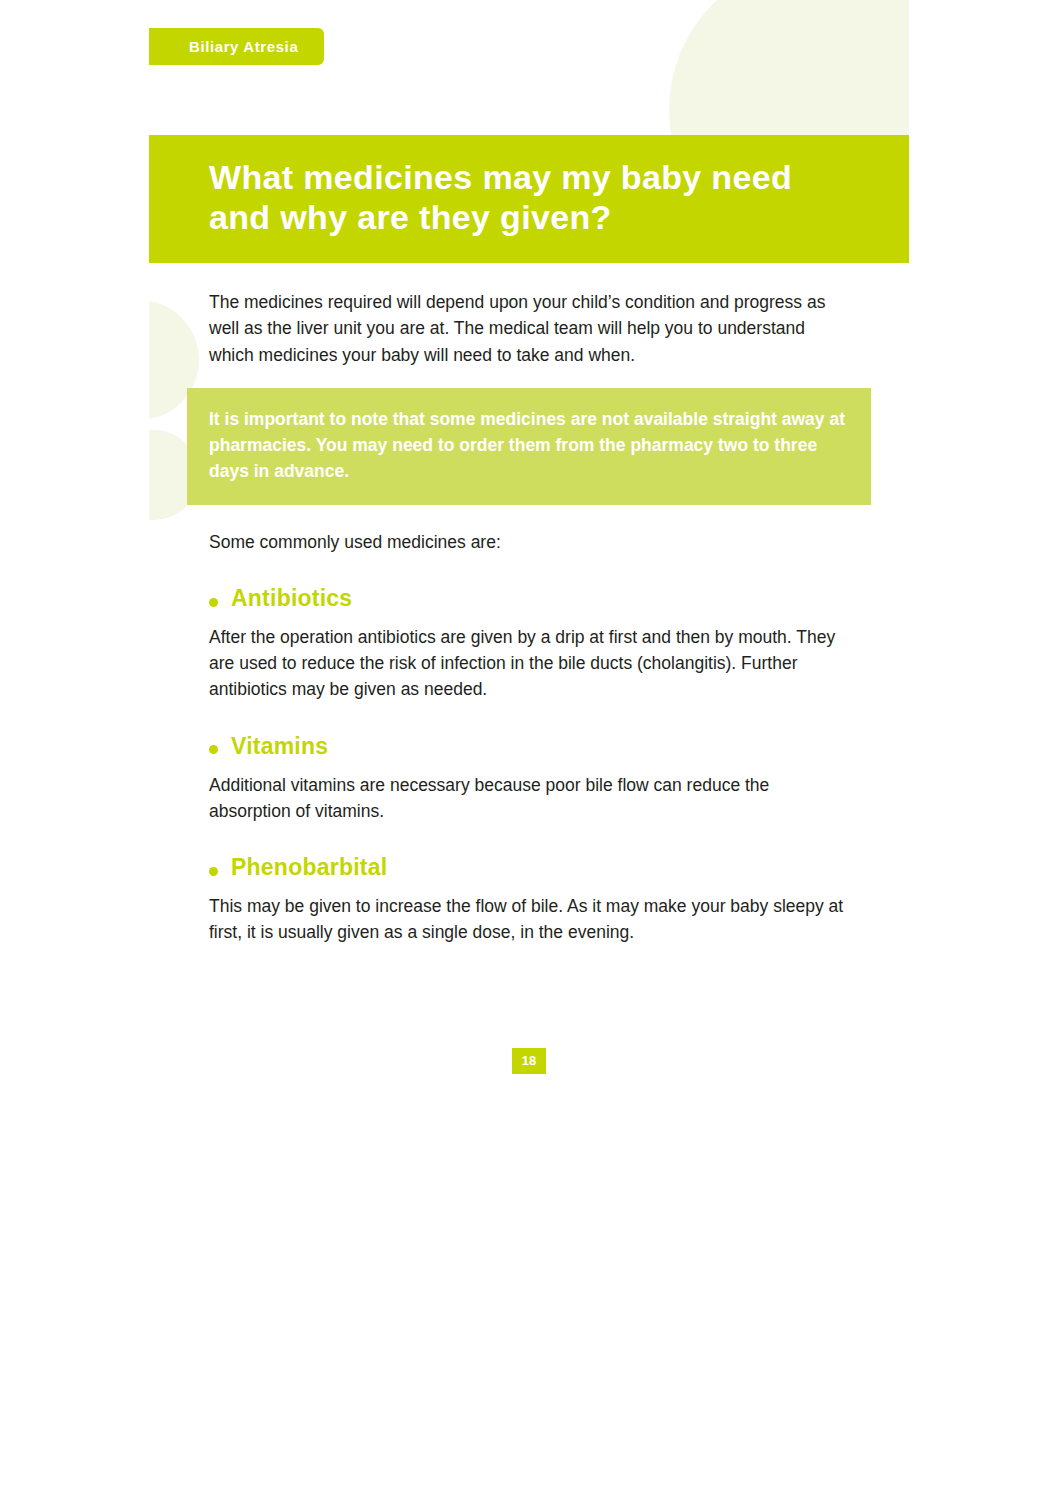Biliary Atresia
What medicines may my baby need and why are they given?
The medicines required will depend upon your child’s condition and progress as well as the liver unit you are at. The medical team will help you to understand which medicines your baby will need to take and when.
It is important to note that some medicines are not available straight away at pharmacies. You may need to order them from the pharmacy two to three days in advance.
Some commonly used medicines are:
Antibiotics
After the operation antibiotics are given by a drip at first and then by mouth. They are used to reduce the risk of infection in the bile ducts (cholangitis). Further antibiotics may be given as needed.
Vitamins
Additional vitamins are necessary because poor bile flow can reduce the absorption of vitamins.
Phenobarbital
This may be given to increase the flow of bile. As it may make your baby sleepy at first, it is usually given as a single dose, in the evening.
18